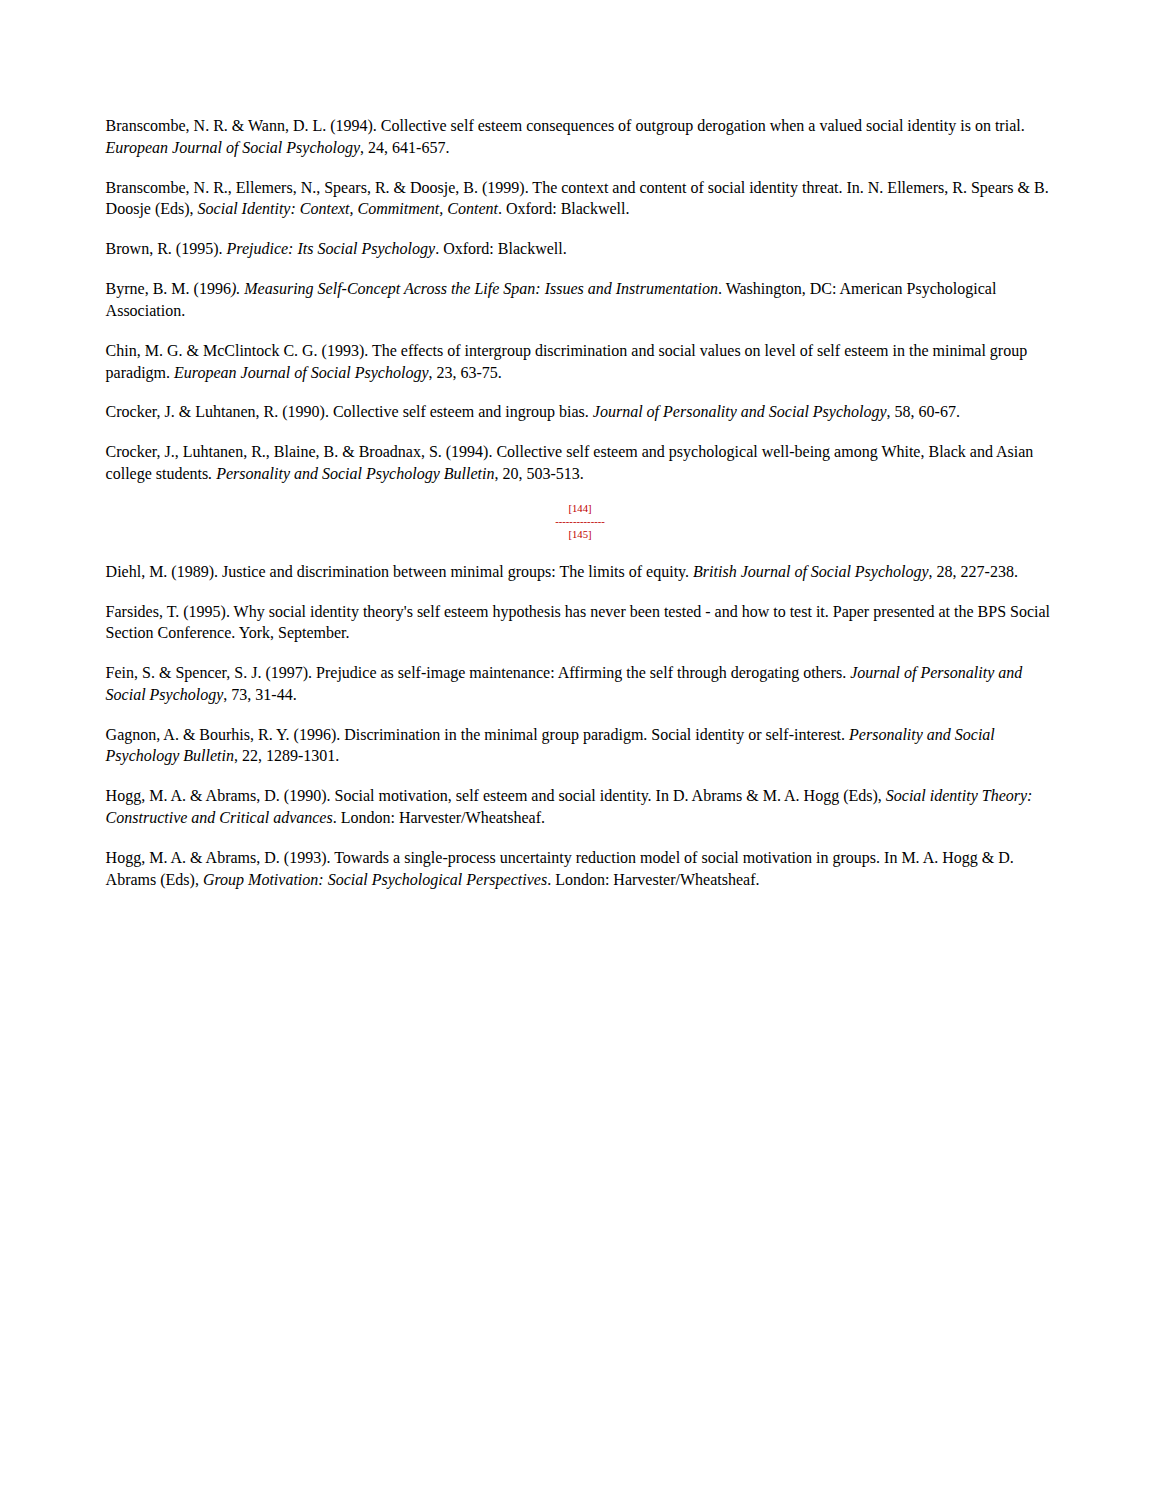Branscombe, N. R. & Wann, D. L. (1994). Collective self esteem consequences of outgroup derogation when a valued social identity is on trial. European Journal of Social Psychology, 24, 641-657.
Branscombe, N. R., Ellemers, N., Spears, R. & Doosje, B. (1999). The context and content of social identity threat. In. N. Ellemers, R. Spears & B. Doosje (Eds), Social Identity: Context, Commitment, Content. Oxford: Blackwell.
Brown, R. (1995). Prejudice: Its Social Psychology. Oxford: Blackwell.
Byrne, B. M. (1996). Measuring Self-Concept Across the Life Span: Issues and Instrumentation. Washington, DC: American Psychological Association.
Chin, M. G. & McClintock C. G. (1993). The effects of intergroup discrimination and social values on level of self esteem in the minimal group paradigm. European Journal of Social Psychology, 23, 63-75.
Crocker, J. & Luhtanen, R. (1990). Collective self esteem and ingroup bias. Journal of Personality and Social Psychology, 58, 60-67.
Crocker, J., Luhtanen, R., Blaine, B. & Broadnax, S. (1994). Collective self esteem and psychological well-being among White, Black and Asian college students. Personality and Social Psychology Bulletin, 20, 503-513.
[144] -------------- [145]
Diehl, M. (1989). Justice and discrimination between minimal groups: The limits of equity. British Journal of Social Psychology, 28, 227-238.
Farsides, T. (1995). Why social identity theory's self esteem hypothesis has never been tested - and how to test it. Paper presented at the BPS Social Section Conference. York, September.
Fein, S. & Spencer, S. J. (1997). Prejudice as self-image maintenance: Affirming the self through derogating others. Journal of Personality and Social Psychology, 73, 31-44.
Gagnon, A. & Bourhis, R. Y. (1996). Discrimination in the minimal group paradigm. Social identity or self-interest. Personality and Social Psychology Bulletin, 22, 1289-1301.
Hogg, M. A. & Abrams, D. (1990). Social motivation, self esteem and social identity. In D. Abrams & M. A. Hogg (Eds), Social identity Theory: Constructive and Critical advances. London: Harvester/Wheatsheaf.
Hogg, M. A. & Abrams, D. (1993). Towards a single-process uncertainty reduction model of social motivation in groups. In M. A. Hogg & D. Abrams (Eds), Group Motivation: Social Psychological Perspectives. London: Harvester/Wheatsheaf.